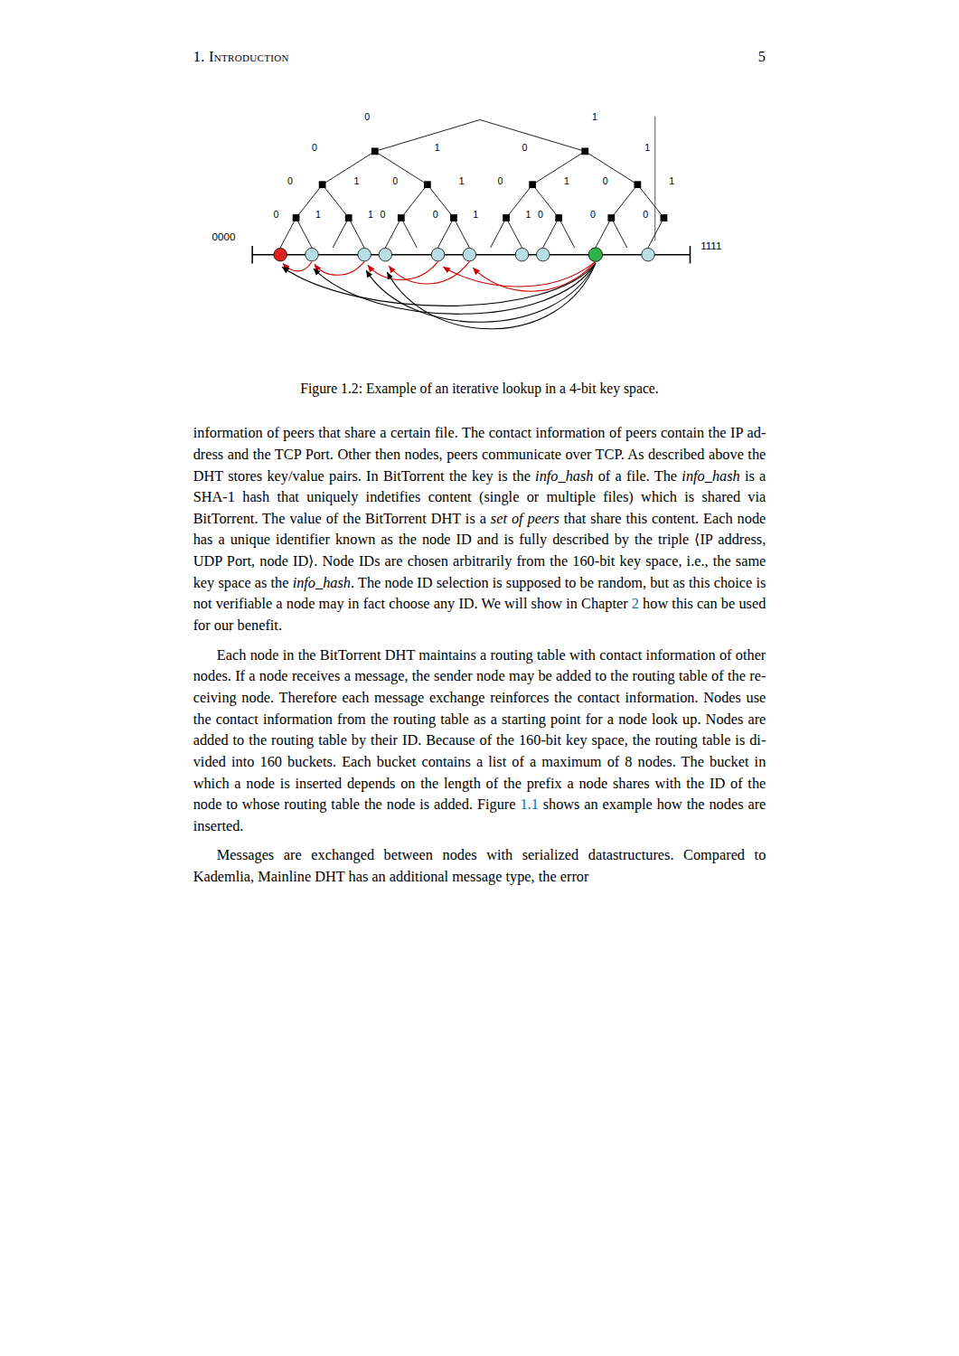1. Introduction 5
0 1 0 1 0 1 0 1 0 1 0 1 0 1 0 1 1 0 0 1 1 0 0 0 0000 1111
Figure 1.2: Example of an iterative lookup in a 4-bit key space.
information of peers that share a certain file. The contact information of peers contain the IP address and the TCP Port. Other then nodes, peers communicate over TCP. As described above the DHT stores key/value pairs. In BitTorrent the key is the info_hash of a file. The info_hash is a SHA-1 hash that uniquely indetifies content (single or multiple files) which is shared via BitTorrent. The value of the BitTorrent DHT is a set of peers that share this content. Each node has a unique identifier known as the node ID and is fully described by the triple ⟨IP address, UDP Port, node ID⟩. Node IDs are chosen arbitrarily from the 160-bit key space, i.e., the same key space as the info_hash. The node ID selection is supposed to be random, but as this choice is not verifiable a node may in fact choose any ID. We will show in Chapter 2 how this can be used for our benefit.
Each node in the BitTorrent DHT maintains a routing table with contact information of other nodes. If a node receives a message, the sender node may be added to the routing table of the receiving node. Therefore each message exchange reinforces the contact information. Nodes use the contact information from the routing table as a starting point for a node look up. Nodes are added to the routing table by their ID. Because of the 160-bit key space, the routing table is divided into 160 buckets. Each bucket contains a list of a maximum of 8 nodes. The bucket in which a node is inserted depends on the length of the prefix a node shares with the ID of the node to whose routing table the node is added. Figure 1.1 shows an example how the nodes are inserted.
Messages are exchanged between nodes with serialized datastructures. Compared to Kademlia, Mainline DHT has an additional message type, the error